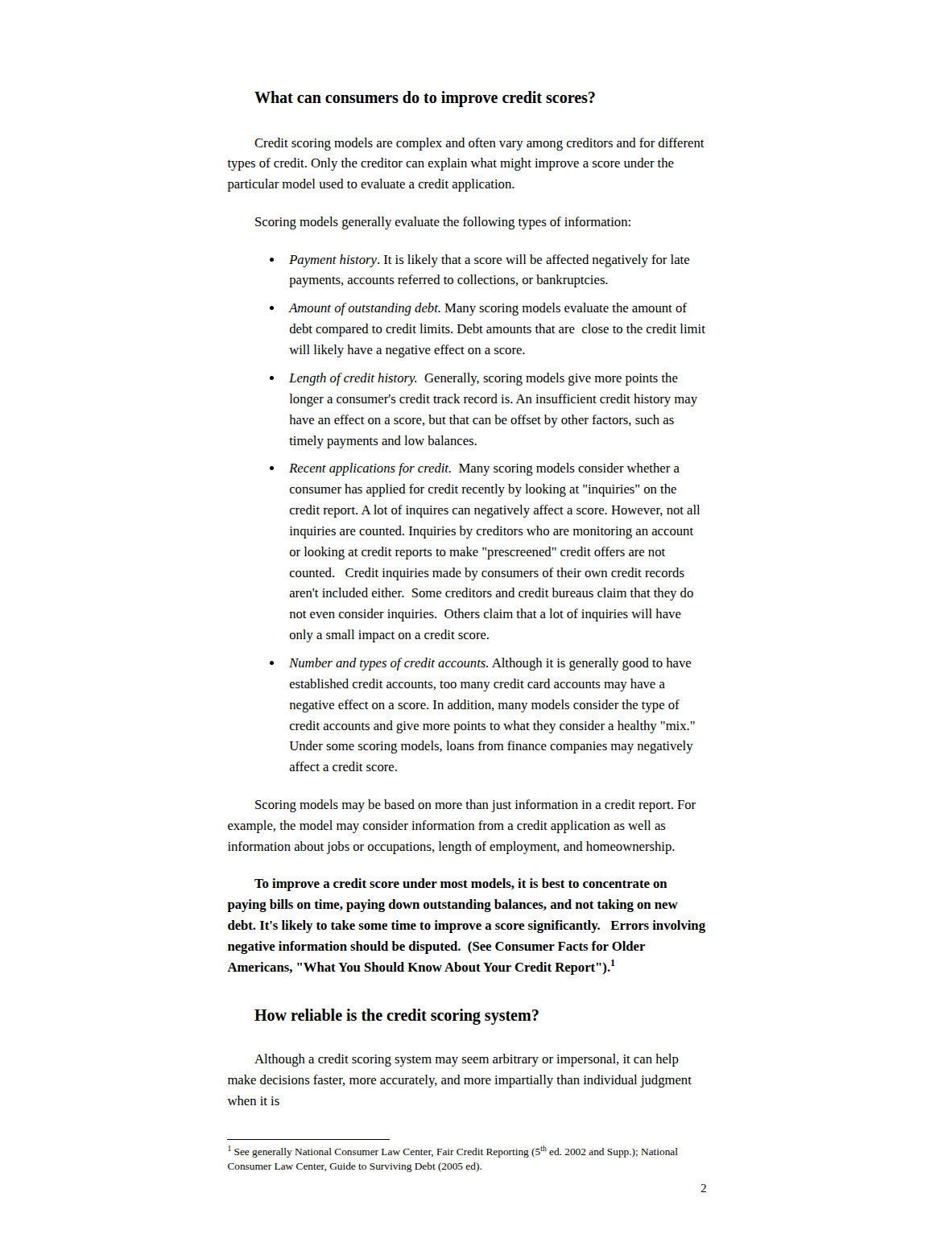What can consumers do to improve credit scores?
Credit scoring models are complex and often vary among creditors and for different types of credit. Only the creditor can explain what might improve a score under the particular model used to evaluate a credit application.
Scoring models generally evaluate the following types of information:
Payment history. It is likely that a score will be affected negatively for late payments, accounts referred to collections, or bankruptcies.
Amount of outstanding debt. Many scoring models evaluate the amount of debt compared to credit limits. Debt amounts that are close to the credit limit will likely have a negative effect on a score.
Length of credit history. Generally, scoring models give more points the longer a consumer's credit track record is. An insufficient credit history may have an effect on a score, but that can be offset by other factors, such as timely payments and low balances.
Recent applications for credit. Many scoring models consider whether a consumer has applied for credit recently by looking at "inquiries" on the credit report. A lot of inquires can negatively affect a score. However, not all inquiries are counted. Inquiries by creditors who are monitoring an account or looking at credit reports to make "prescreened" credit offers are not counted. Credit inquiries made by consumers of their own credit records aren't included either. Some creditors and credit bureaus claim that they do not even consider inquiries. Others claim that a lot of inquiries will have only a small impact on a credit score.
Number and types of credit accounts. Although it is generally good to have established credit accounts, too many credit card accounts may have a negative effect on a score. In addition, many models consider the type of credit accounts and give more points to what they consider a healthy "mix." Under some scoring models, loans from finance companies may negatively affect a credit score.
Scoring models may be based on more than just information in a credit report. For example, the model may consider information from a credit application as well as information about jobs or occupations, length of employment, and homeownership.
To improve a credit score under most models, it is best to concentrate on paying bills on time, paying down outstanding balances, and not taking on new debt. It's likely to take some time to improve a score significantly. Errors involving negative information should be disputed. (See Consumer Facts for Older Americans, "What You Should Know About Your Credit Report").1
How reliable is the credit scoring system?
Although a credit scoring system may seem arbitrary or impersonal, it can help make decisions faster, more accurately, and more impartially than individual judgment when it is
1 See generally National Consumer Law Center, Fair Credit Reporting (5th ed. 2002 and Supp.); National Consumer Law Center, Guide to Surviving Debt (2005 ed).
2